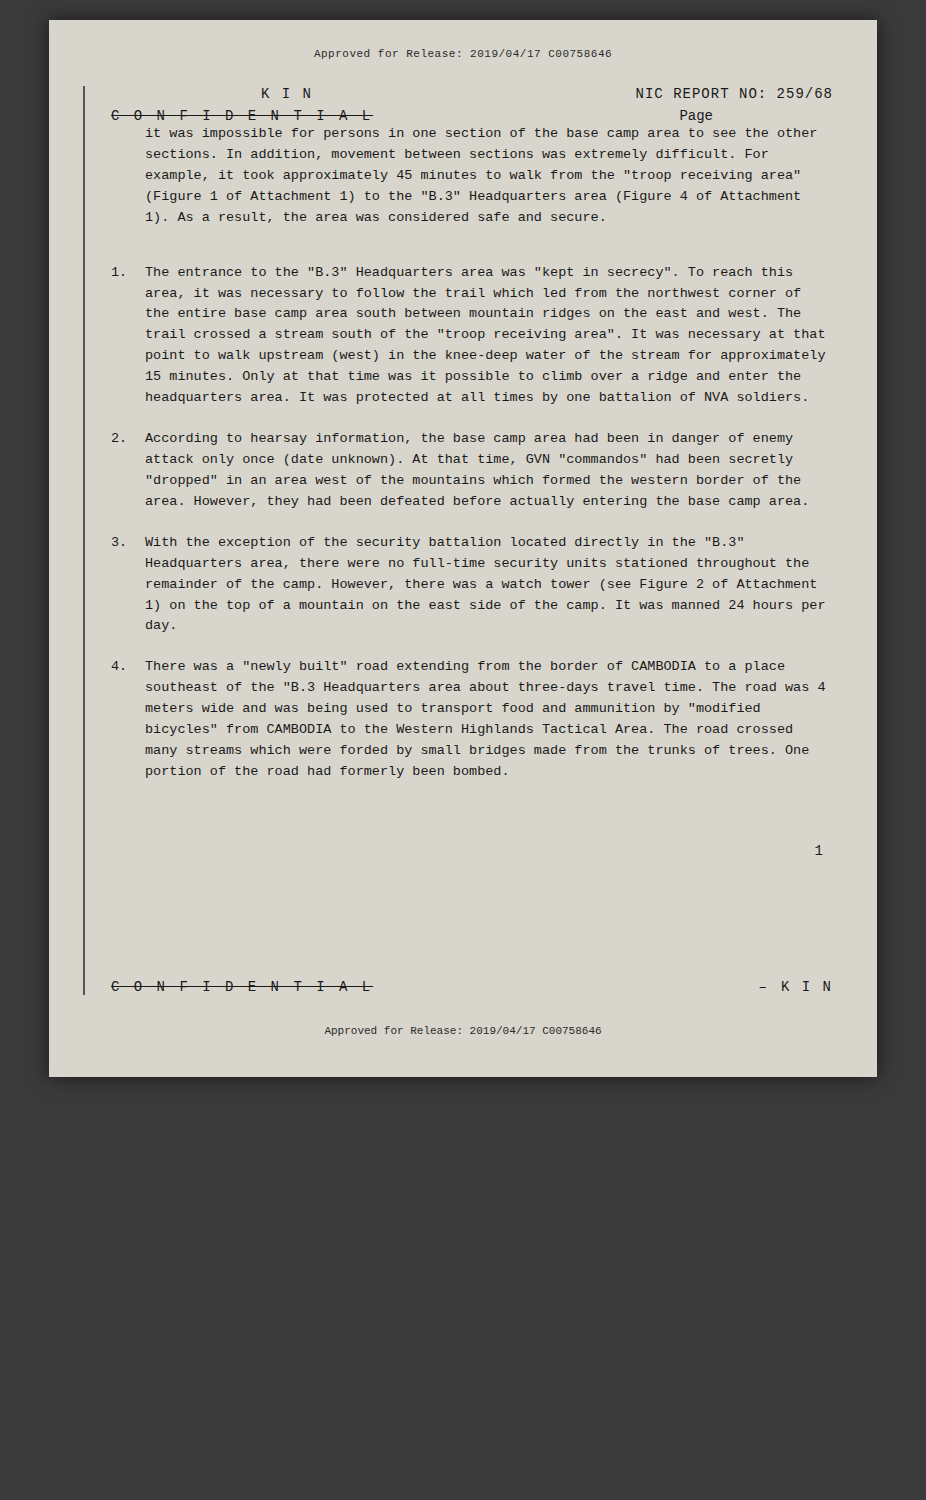Approved for Release: 2019/04/17 C00758646
K I N NIC REPORT NO: 259/68
C O N F I D E N T I A L Page
it was impossible for persons in one section of the base camp area to see the other sections. In addition, movement between sections was extremely difficult. For example, it took approximately 45 minutes to walk from the "troop receiving area" (Figure 1 of Attachment 1) to the "B.3" Headquarters area (Figure 4 of Attachment 1). As a result, the area was considered safe and secure.
The entrance to the "B.3" Headquarters area was "kept in secrecy". To reach this area, it was necessary to follow the trail which led from the northwest corner of the entire base camp area south between mountain ridges on the east and west. The trail crossed a stream south of the "troop receiving area". It was necessary at that point to walk upstream (west) in the knee-deep water of the stream for approximately 15 minutes. Only at that time was it possible to climb over a ridge and enter the headquarters area. It was protected at all times by one battalion of NVA soldiers.
According to hearsay information, the base camp area had been in danger of enemy attack only once (date unknown). At that time, GVN "commandos" had been secretly "dropped" in an area west of the mountains which formed the western border of the area. However, they had been defeated before actually entering the base camp area.
With the exception of the security battalion located directly in the "B.3" Headquarters area, there were no full-time security units stationed throughout the remainder of the camp. However, there was a watch tower (see Figure 2 of Attachment 1) on the top of a mountain on the east side of the camp. It was manned 24 hours per day.
There was a "newly built" road extending from the border of CAMBODIA to a place southeast of the "B.3 Headquarters area about three-days travel time. The road was 4 meters wide and was being used to transport food and ammunition by "modified bicycles" from CAMBODIA to the Western Highlands Tactical Area. The road crossed many streams which were forded by small bridges made from the trunks of trees. One portion of the road had formerly been bombed.
1
C O N F I D E N T I A L –K I N
Approved for Release: 2019/04/17 C00758646